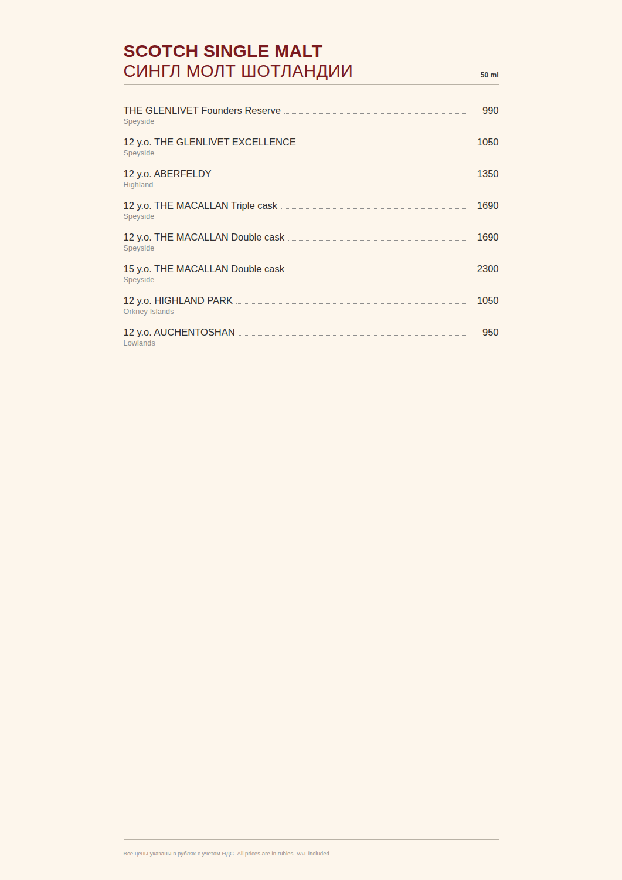SCOTCH SINGLE MALTСИНГЛ МОЛТ ШОТЛАНДИИ
50 ml
THE GLENLIVET Founders Reserve 990
Speyside
12 y.o. THE GLENLIVET EXCELLENCE 1050
Speyside
12 y.o. ABERFELDY 1350
Highland
12 y.o. THE MACALLAN Triple cask 1690
Speyside
12 y.o. THE MACALLAN Double cask 1690
Speyside
15 y.o. THE MACALLAN Double cask 2300
Speyside
12 y.o. HIGHLAND PARK 1050
Orkney Islands
12 y.o. AUCHENTOSHAN 950
Lowlands
Все цены указаны в рублях с учетом НДС. All prices are in rubles. VAT included.